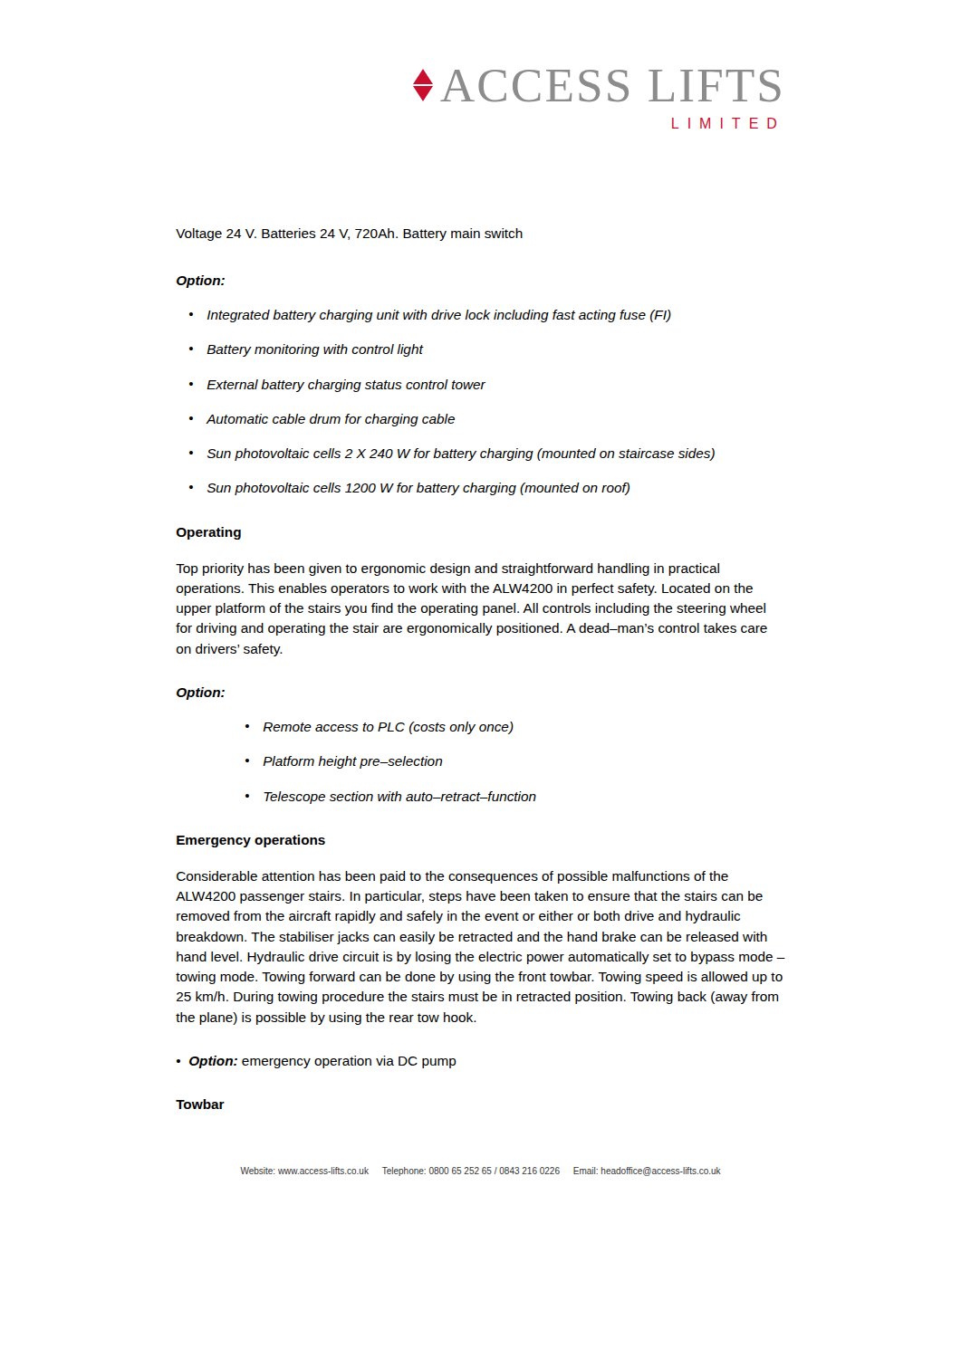ACCESS LIFTS
LIMITED
Voltage 24 V. Batteries 24 V, 720Ah. Battery main switch
Option:
Integrated battery charging unit with drive lock including fast acting fuse (FI)
Battery monitoring with control light
External battery charging status control tower
Automatic cable drum for charging cable
Sun photovoltaic cells 2 X 240 W for battery charging (mounted on staircase sides)
Sun photovoltaic cells 1200 W for battery charging (mounted on roof)
Operating
Top priority has been given to ergonomic design and straightforward handling in practical operations. This enables operators to work with the ALW4200 in perfect safety. Located on the upper platform of the stairs you find the operating panel. All controls including the steering wheel for driving and operating the stair are ergonomically positioned. A dead–man’s control takes care on drivers’ safety.
Option:
Remote access to PLC (costs only once)
Platform height pre–selection
Telescope section with auto–retract–function
Emergency operations
Considerable attention has been paid to the consequences of possible malfunctions of the ALW4200 passenger stairs. In particular, steps have been taken to ensure that the stairs can be removed from the aircraft rapidly and safely in the event or either or both drive and hydraulic breakdown. The stabiliser jacks can easily be retracted and the hand brake can be released with hand level. Hydraulic drive circuit is by losing the electric power automatically set to bypass mode – towing mode. Towing forward can be done by using the front towbar. Towing speed is allowed up to 25 km/h. During towing procedure the stairs must be in retracted position. Towing back (away from the plane) is possible by using the rear tow hook.
Option: emergency operation via DC pump
Towbar
Website: www.access-lifts.co.uk Telephone: 0800 65 252 65 / 0843 216 0226 Email: headoffice@access-lifts.co.uk